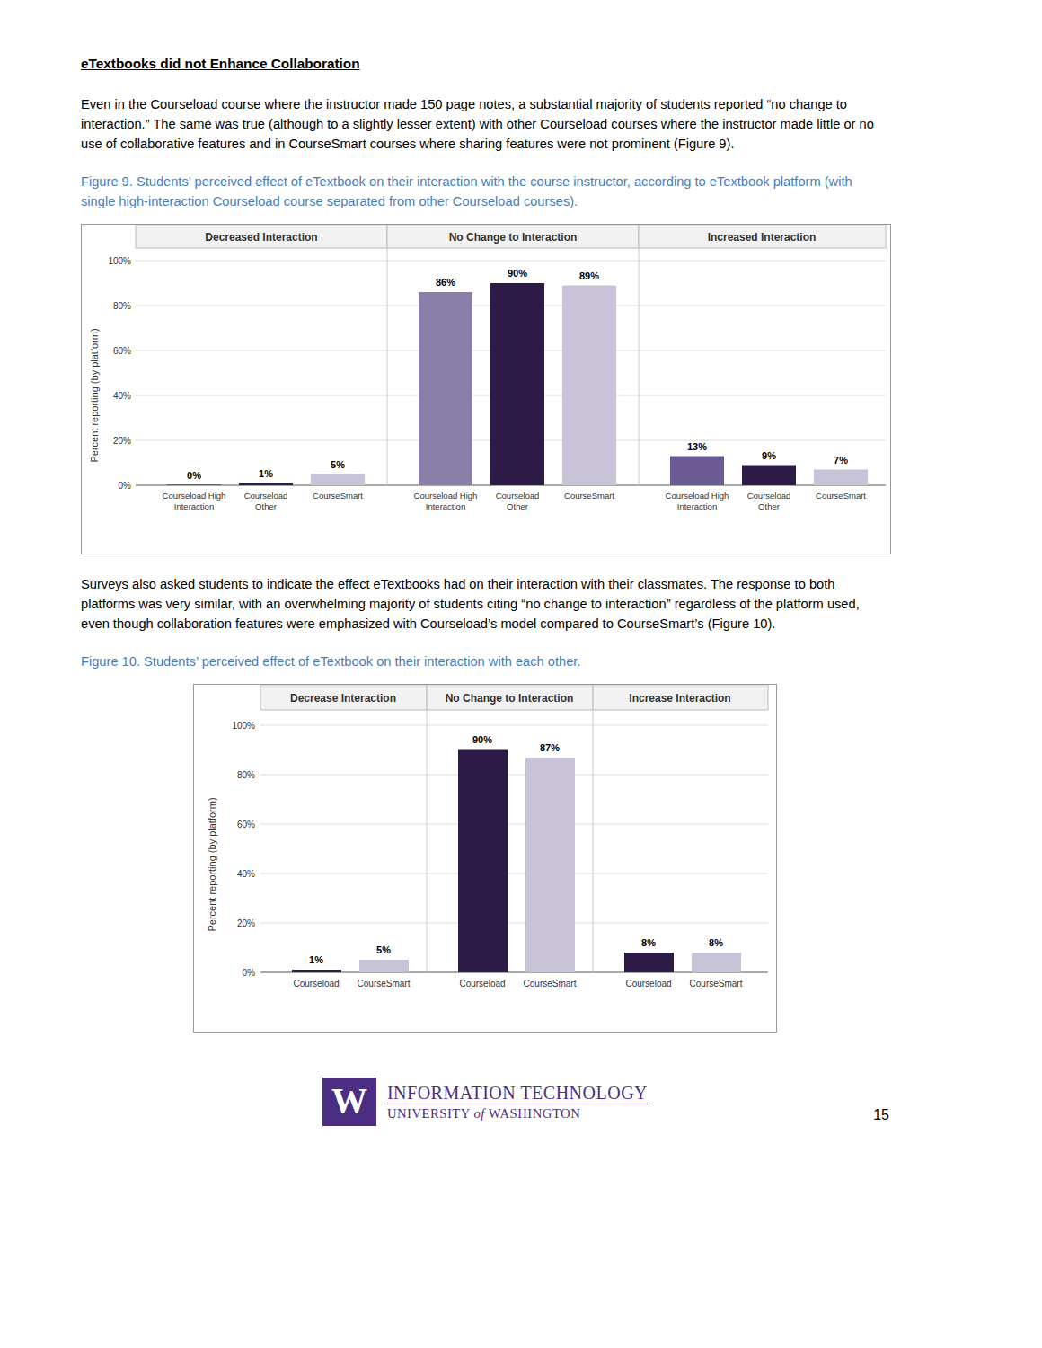eTextbooks did not Enhance Collaboration
Even in the Courseload course where the instructor made 150 page notes, a substantial majority of students reported “no change to interaction.” The same was true (although to a slightly lesser extent) with other Courseload courses where the instructor made little or no use of collaborative features and in CourseSmart courses where sharing features were not prominent (Figure 9).
Figure 9. Students’ perceived effect of eTextbook on their interaction with the course instructor, according to eTextbook platform (with single high-interaction Courseload course separated from other Courseload courses).
Decreased Interaction No Change to Interaction Increased Interaction Percent reporting (by platform) 100% 80% 60% 40% 20% 0% 0% 1% 5% 86% 90% 89% 13% 9% 7% Courseload HighInteraction CourseloadOther CourseSmart Courseload HighInteraction CourseloadOther CourseSmart Courseload HighInteraction CourseloadOther CourseSmart
Surveys also asked students to indicate the effect eTextbooks had on their interaction with their classmates. The response to both platforms was very similar, with an overwhelming majority of students citing “no change to interaction” regardless of the platform used, even though collaboration features were emphasized with Courseload’s model compared to CourseSmart’s (Figure 10).
Figure 10. Students’ perceived effect of eTextbook on their interaction with each other.
Decrease Interaction No Change to Interaction Increase Interaction Percent reporting (by platform) 100% 80% 60% 40% 20% 0% 1% 5% 90% 87% 8% 8% Courseload CourseSmart Courseload CourseSmart Courseload CourseSmart
W
INFORMATION TECHNOLOGY
UNIVERSITY of WASHINGTON
15